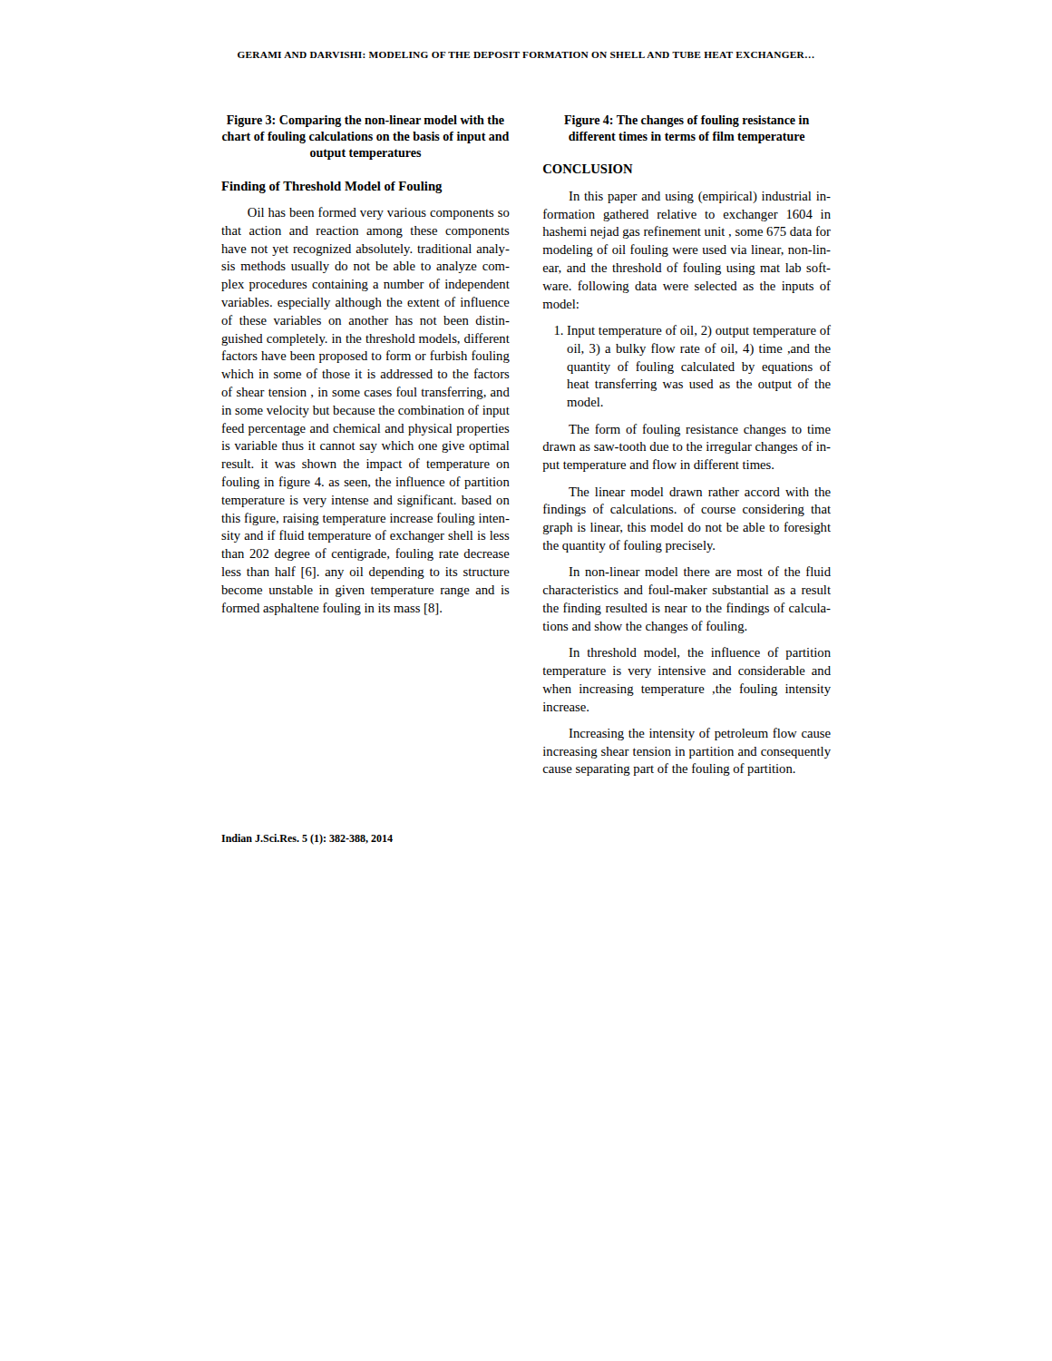GERAMI AND DARVISHI: MODELING OF THE DEPOSIT FORMATION ON SHELL AND TUBE HEAT EXCHANGER…
Figure 3: Comparing the non-linear model with the chart of fouling calculations on the basis of input and output temperatures
Finding of Threshold Model of Fouling
Oil has been formed very various components so that action and reaction among these components have not yet recognized absolutely. traditional analysis methods usually do not be able to analyze complex procedures containing a number of independent variables. especially although the extent of influence of these variables on another has not been distinguished completely. in the threshold models, different factors have been proposed to form or furbish fouling which in some of those it is addressed to the factors of shear tension , in some cases foul transferring, and in some velocity but because the combination of input feed percentage and chemical and physical properties is variable thus it cannot say which one give optimal result. it was shown the impact of temperature on fouling in figure 4. as seen, the influence of partition temperature is very intense and significant. based on this figure, raising temperature increase fouling intensity and if fluid temperature of exchanger shell is less than 202 degree of centigrade, fouling rate decrease less than half [6]. any oil depending to its structure become unstable in given temperature range and is formed asphaltene fouling in its mass [8].
Figure 4: The changes of fouling resistance in different times in terms of film temperature
CONCLUSION
In this paper and using (empirical) industrial information gathered relative to exchanger 1604 in hashemi nejad gas refinement unit , some 675 data for modeling of oil fouling were used via linear, non-linear, and the threshold of fouling using mat lab software. following data were selected as the inputs of model:
Input temperature of oil, 2) output temperature of oil, 3) a bulky flow rate of oil, 4) time ,and the quantity of fouling calculated by equations of heat transferring was used as the output of the model.
The form of fouling resistance changes to time drawn as saw-tooth due to the irregular changes of input temperature and flow in different times.
The linear model drawn rather accord with the findings of calculations. of course considering that graph is linear, this model do not be able to foresight the quantity of fouling precisely.
In non-linear model there are most of the fluid characteristics and foul-maker substantial as a result the finding resulted is near to the findings of calculations and show the changes of fouling.
In threshold model, the influence of partition temperature is very intensive and considerable and when increasing temperature ,the fouling intensity increase.
Increasing the intensity of petroleum flow cause increasing shear tension in partition and consequently cause separating part of the fouling of partition.
Indian J.Sci.Res. 5 (1): 382-388, 2014